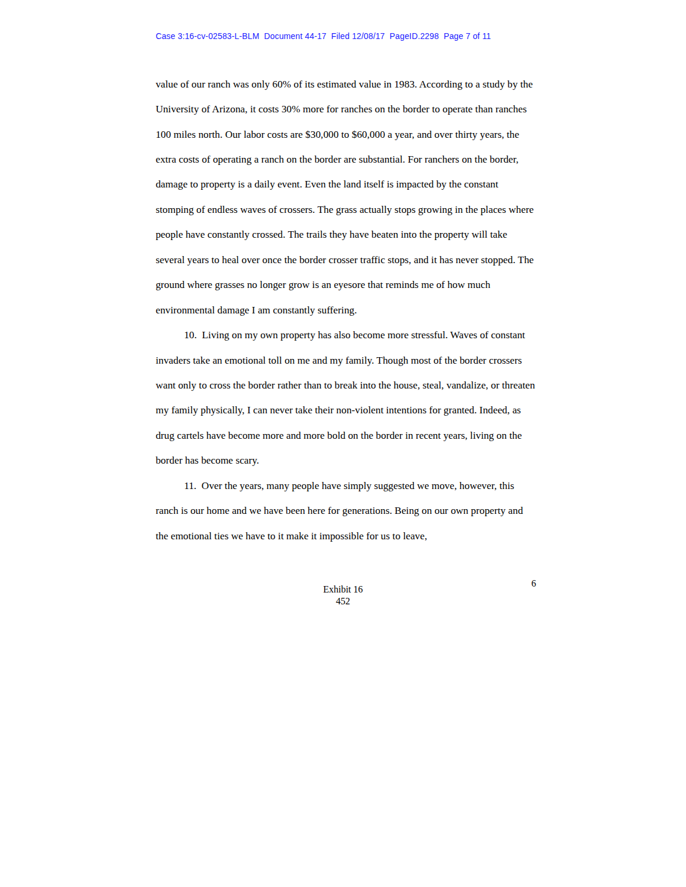Case 3:16-cv-02583-L-BLM Document 44-17 Filed 12/08/17 PageID.2298 Page 7 of 11
value of our ranch was only 60% of its estimated value in 1983. According to a study by the University of Arizona, it costs 30% more for ranches on the border to operate than ranches 100 miles north. Our labor costs are $30,000 to $60,000 a year, and over thirty years, the extra costs of operating a ranch on the border are substantial. For ranchers on the border, damage to property is a daily event. Even the land itself is impacted by the constant stomping of endless waves of crossers. The grass actually stops growing in the places where people have constantly crossed. The trails they have beaten into the property will take several years to heal over once the border crosser traffic stops, and it has never stopped. The ground where grasses no longer grow is an eyesore that reminds me of how much environmental damage I am constantly suffering.
10. Living on my own property has also become more stressful. Waves of constant invaders take an emotional toll on me and my family. Though most of the border crossers want only to cross the border rather than to break into the house, steal, vandalize, or threaten my family physically, I can never take their non-violent intentions for granted. Indeed, as drug cartels have become more and more bold on the border in recent years, living on the border has become scary.
11. Over the years, many people have simply suggested we move, however, this ranch is our home and we have been here for generations. Being on our own property and the emotional ties we have to it make it impossible for us to leave,
6
Exhibit 16
452